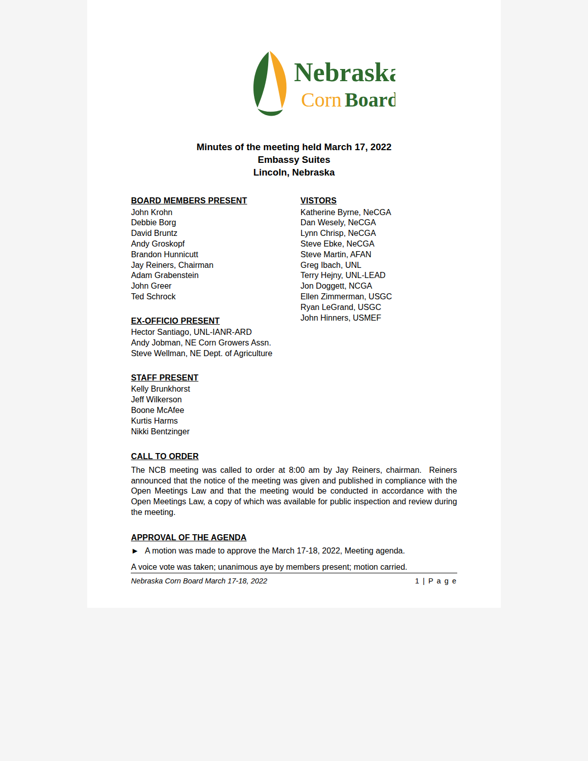Nebraska Corn Board logo Nebraska Corn Board
Minutes of the meeting held March 17, 2022 Embassy Suites Lincoln, Nebraska
BOARD MEMBERS PRESENT
John Krohn
Debbie Borg
David Bruntz
Andy Groskopf
Brandon Hunnicutt
Jay Reiners, Chairman
Adam Grabenstein
John Greer
Ted Schrock
EX-OFFICIO PRESENT
Hector Santiago, UNL-IANR-ARD
Andy Jobman, NE Corn Growers Assn.
Steve Wellman, NE Dept. of Agriculture
STAFF PRESENT
Kelly Brunkhorst
Jeff Wilkerson
Boone McAfee
Kurtis Harms
Nikki Bentzinger
VISTORS
Katherine Byrne, NeCGA
Dan Wesely, NeCGA
Lynn Chrisp, NeCGA
Steve Ebke, NeCGA
Steve Martin, AFAN
Greg Ibach, UNL
Terry Hejny, UNL-LEAD
Jon Doggett, NCGA
Ellen Zimmerman, USGC
Ryan LeGrand, USGC
John Hinners, USMEF
CALL TO ORDER
The NCB meeting was called to order at 8:00 am by Jay Reiners, chairman. Reiners announced that the notice of the meeting was given and published in compliance with the Open Meetings Law and that the meeting would be conducted in accordance with the Open Meetings Law, a copy of which was available for public inspection and review during the meeting.
APPROVAL OF THE AGENDA
►A motion was made to approve the March 17-18, 2022, Meeting agenda.
A voice vote was taken; unanimous aye by members present; motion carried.
Nebraska Corn Board March 17-18, 2022
1 | P a g e